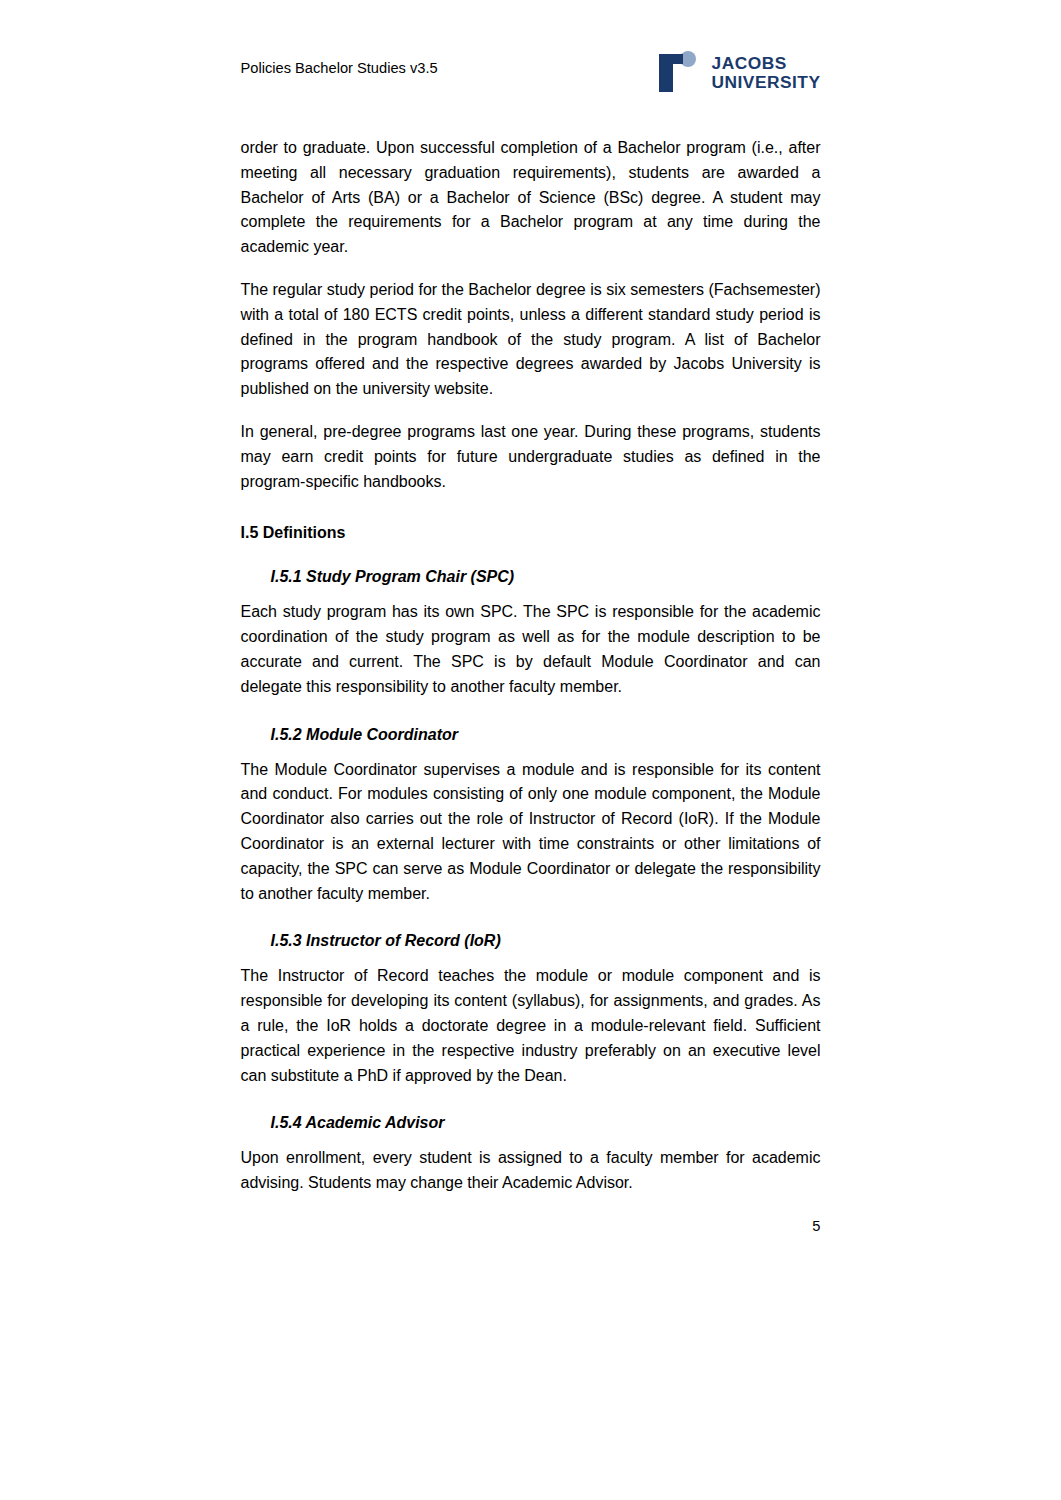Policies Bachelor Studies v3.5
JACOBS UNIVERSITY
order to graduate. Upon successful completion of a Bachelor program (i.e., after meeting all necessary graduation requirements), students are awarded a Bachelor of Arts (BA) or a Bachelor of Science (BSc) degree. A student may complete the requirements for a Bachelor program at any time during the academic year.
The regular study period for the Bachelor degree is six semesters (Fachsemester) with a total of 180 ECTS credit points, unless a different standard study period is defined in the program handbook of the study program. A list of Bachelor programs offered and the respective degrees awarded by Jacobs University is published on the university website.
In general, pre-degree programs last one year. During these programs, students may earn credit points for future undergraduate studies as defined in the program-specific handbooks.
I.5 Definitions
I.5.1 Study Program Chair (SPC)
Each study program has its own SPC. The SPC is responsible for the academic coordination of the study program as well as for the module description to be accurate and current. The SPC is by default Module Coordinator and can delegate this responsibility to another faculty member.
I.5.2 Module Coordinator
The Module Coordinator supervises a module and is responsible for its content and conduct. For modules consisting of only one module component, the Module Coordinator also carries out the role of Instructor of Record (IoR). If the Module Coordinator is an external lecturer with time constraints or other limitations of capacity, the SPC can serve as Module Coordinator or delegate the responsibility to another faculty member.
I.5.3 Instructor of Record (IoR)
The Instructor of Record teaches the module or module component and is responsible for developing its content (syllabus), for assignments, and grades. As a rule, the IoR holds a doctorate degree in a module-relevant field. Sufficient practical experience in the respective industry preferably on an executive level can substitute a PhD if approved by the Dean.
I.5.4 Academic Advisor
Upon enrollment, every student is assigned to a faculty member for academic advising. Students may change their Academic Advisor.
5